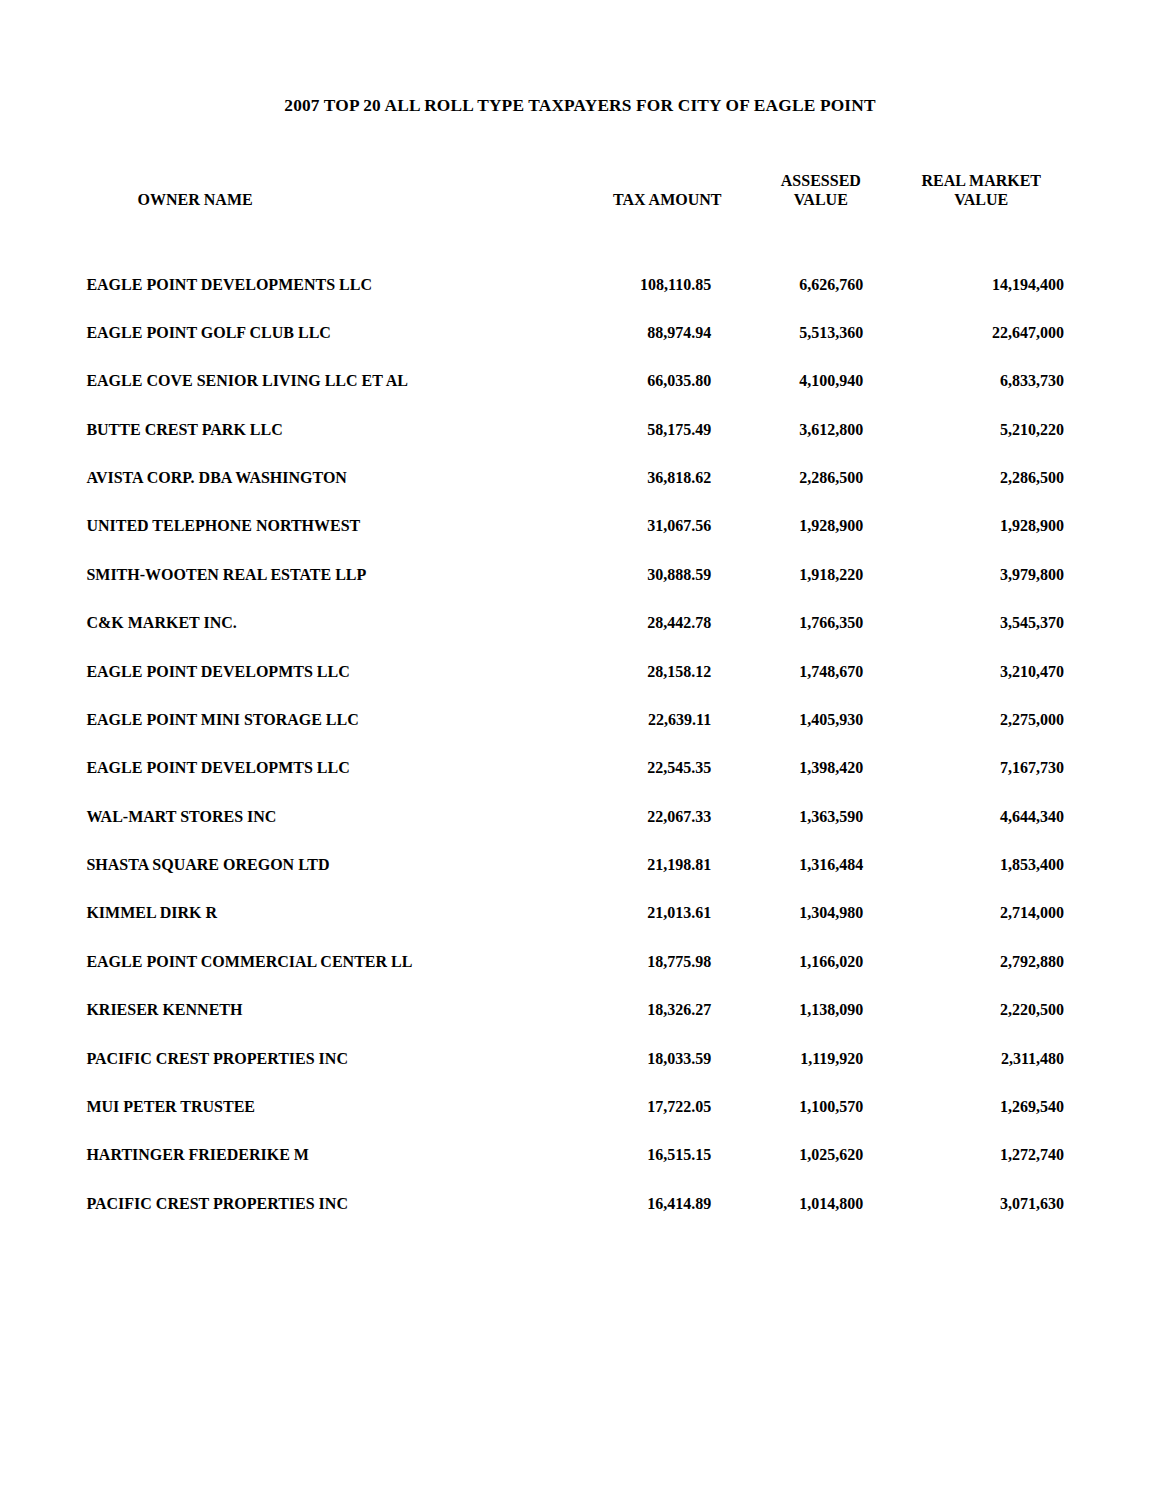2007 TOP 20 ALL ROLL TYPE TAXPAYERS FOR CITY OF EAGLE POINT
| OWNER NAME | TAX AMOUNT | ASSESSED VALUE | REAL MARKET VALUE |
| --- | --- | --- | --- |
| EAGLE POINT DEVELOPMENTS LLC | 108,110.85 | 6,626,760 | 14,194,400 |
| EAGLE POINT GOLF CLUB LLC | 88,974.94 | 5,513,360 | 22,647,000 |
| EAGLE COVE SENIOR LIVING LLC ET AL | 66,035.80 | 4,100,940 | 6,833,730 |
| BUTTE CREST PARK LLC | 58,175.49 | 3,612,800 | 5,210,220 |
| AVISTA CORP. DBA WASHINGTON | 36,818.62 | 2,286,500 | 2,286,500 |
| UNITED TELEPHONE NORTHWEST | 31,067.56 | 1,928,900 | 1,928,900 |
| SMITH-WOOTEN REAL ESTATE LLP | 30,888.59 | 1,918,220 | 3,979,800 |
| C&K MARKET INC. | 28,442.78 | 1,766,350 | 3,545,370 |
| EAGLE POINT DEVELOPMTS LLC | 28,158.12 | 1,748,670 | 3,210,470 |
| EAGLE POINT MINI STORAGE LLC | 22,639.11 | 1,405,930 | 2,275,000 |
| EAGLE POINT DEVELOPMTS LLC | 22,545.35 | 1,398,420 | 7,167,730 |
| WAL-MART STORES INC | 22,067.33 | 1,363,590 | 4,644,340 |
| SHASTA SQUARE OREGON LTD | 21,198.81 | 1,316,484 | 1,853,400 |
| KIMMEL DIRK R | 21,013.61 | 1,304,980 | 2,714,000 |
| EAGLE POINT COMMERCIAL CENTER LL | 18,775.98 | 1,166,020 | 2,792,880 |
| KRIESER KENNETH | 18,326.27 | 1,138,090 | 2,220,500 |
| PACIFIC CREST PROPERTIES INC | 18,033.59 | 1,119,920 | 2,311,480 |
| MUI PETER TRUSTEE | 17,722.05 | 1,100,570 | 1,269,540 |
| HARTINGER FRIEDERIKE M | 16,515.15 | 1,025,620 | 1,272,740 |
| PACIFIC CREST PROPERTIES INC | 16,414.89 | 1,014,800 | 3,071,630 |